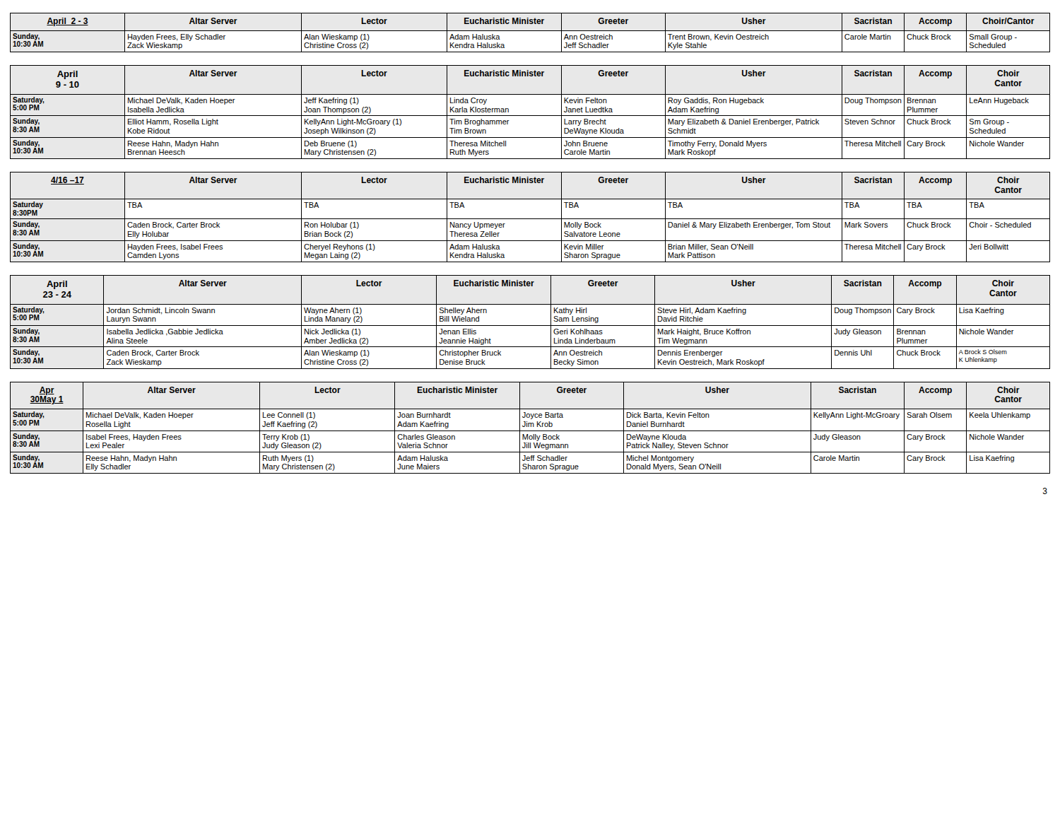| April 2 - 3 | Altar Server | Lector | Eucharistic Minister | Greeter | Usher | Sacristan | Accomp | Choir/Cantor |
| --- | --- | --- | --- | --- | --- | --- | --- | --- |
| Sunday, 10:30 AM | Hayden Frees, Elly Schadler Zack Wieskamp | Alan Wieskamp (1) Christine Cross (2) | Adam Haluska Kendra Haluska | Ann Oestreich Jeff Schadler | Trent Brown, Kevin Oestreich Kyle Stahle | Carole Martin | Chuck Brock | Small Group - Scheduled |
| April 9 - 10 | Altar Server | Lector | Eucharistic Minister | Greeter | Usher | Sacristan | Accomp | Choir Cantor |
| --- | --- | --- | --- | --- | --- | --- | --- | --- |
| Saturday, 5:00 PM | Michael DeValk, Kaden Hoeper Isabella Jedlicka | Jeff Kaefring (1) Joan Thompson (2) | Linda Croy Karla Klosterman | Kevin Felton Janet Luedtka | Roy Gaddis, Ron Hugeback Adam Kaefring | Doug Thompson | Brennan Plummer | LeAnn Hugeback |
| Sunday, 8:30 AM | Elliot Hamm, Rosella Light Kobe Ridout | KellyAnn Light-McGroary (1) Joseph Wilkinson (2) | Tim Broghammer Tim Brown | Larry Brecht DeWayne Klouda | Mary Elizabeth & Daniel Erenberger, Patrick Schmidt | Steven Schnor | Chuck Brock | Sm Group - Scheduled |
| Sunday, 10:30 AM | Reese Hahn, Madyn Hahn Brennan Heesch | Deb Bruene (1) Mary Christensen (2) | Theresa Mitchell Ruth Myers | John Bruene Carole Martin | Timothy Ferry, Donald Myers Mark Roskopf | Theresa Mitchell | Cary Brock | Nichole Wander |
| 4/16 –17 | Altar Server | Lector | Eucharistic Minister | Greeter | Usher | Sacristan | Accomp | Choir Cantor |
| --- | --- | --- | --- | --- | --- | --- | --- | --- |
| Saturday 8:30PM | TBA | TBA | TBA | TBA | TBA | TBA | TBA | TBA |
| Sunday, 8:30 AM | Caden Brock, Carter Brock Elly Holubar | Ron Holubar (1) Brian Bock (2) | Nancy Upmeyer Theresa Zeller | Molly Bock Salvatore Leone | Daniel & Mary Elizabeth Erenberger, Tom Stout | Mark Sovers | Chuck Brock | Choir - Scheduled |
| Sunday, 10:30 AM | Hayden Frees, Isabel Frees Camden Lyons | Cheryel Reyhons (1) Megan Laing (2) | Adam Haluska Kendra Haluska | Kevin Miller Sharon Sprague | Brian Miller, Sean O'Neill Mark Pattison | Theresa Mitchell | Cary Brock | Jeri Bollwitt |
| April 23 - 24 | Altar Server | Lector | Eucharistic Minister | Greeter | Usher | Sacristan | Accomp | Choir Cantor |
| --- | --- | --- | --- | --- | --- | --- | --- | --- |
| Saturday, 5:00 PM | Jordan Schmidt, Lincoln Swann Lauryn Swann | Wayne Ahern (1) Linda Manary (2) | Shelley Ahern Bill Wieland | Kathy Hirl Sam Lensing | Steve Hirl, Adam Kaefring David Ritchie | Doug Thompson | Cary Brock | Lisa Kaefring |
| Sunday, 8:30 AM | Isabella Jedlicka ,Gabbie Jedlicka Alina Steele | Nick Jedlicka (1) Amber Jedlicka (2) | Jenan Ellis Jeannie Haight | Geri Kohlhaas Linda Linderbaum | Mark Haight, Bruce Koffron Tim Wegmann | Judy Gleason | Brennan Plummer | Nichole Wander |
| Sunday, 10:30 AM | Caden Brock, Carter Brock Zack Wieskamp | Alan Wieskamp (1) Christine Cross (2) | Christopher Bruck Denise Bruck | Ann Oestreich Becky Simon | Dennis Erenberger Kevin Oestreich, Mark Roskopf | Dennis Uhl | Chuck Brock | A Brock S Olsem K Uhlenkamp |
| Apr 30May 1 | Altar Server | Lector | Eucharistic Minister | Greeter | Usher | Sacristan | Accomp | Choir Cantor |
| --- | --- | --- | --- | --- | --- | --- | --- | --- |
| Saturday, 5:00 PM | Michael DeValk, Kaden Hoeper Rosella Light | Lee Connell (1) Jeff Kaefring (2) | Joan Burnhardt Adam Kaefring | Joyce Barta Jim Krob | Dick Barta, Kevin Felton Daniel Burnhardt | KellyAnn Light-McGroary | Sarah Olsem | Keela Uhlenkamp |
| Sunday, 8:30 AM | Isabel Frees, Hayden Frees Lexi Pealer | Terry Krob (1) Judy Gleason (2) | Charles Gleason Valeria Schnor | Molly Bock Jill Wegmann | DeWayne Klouda Patrick Nalley, Steven Schnor | Judy Gleason | Cary Brock | Nichole Wander |
| Sunday, 10:30 AM | Reese Hahn, Madyn Hahn Elly Schadler | Ruth Myers (1) Mary Christensen (2) | Adam Haluska June Maiers | Jeff Schadler Sharon Sprague | Michel Montgomery Donald Myers, Sean O'Neill | Carole Martin | Cary Brock | Lisa Kaefring |
3